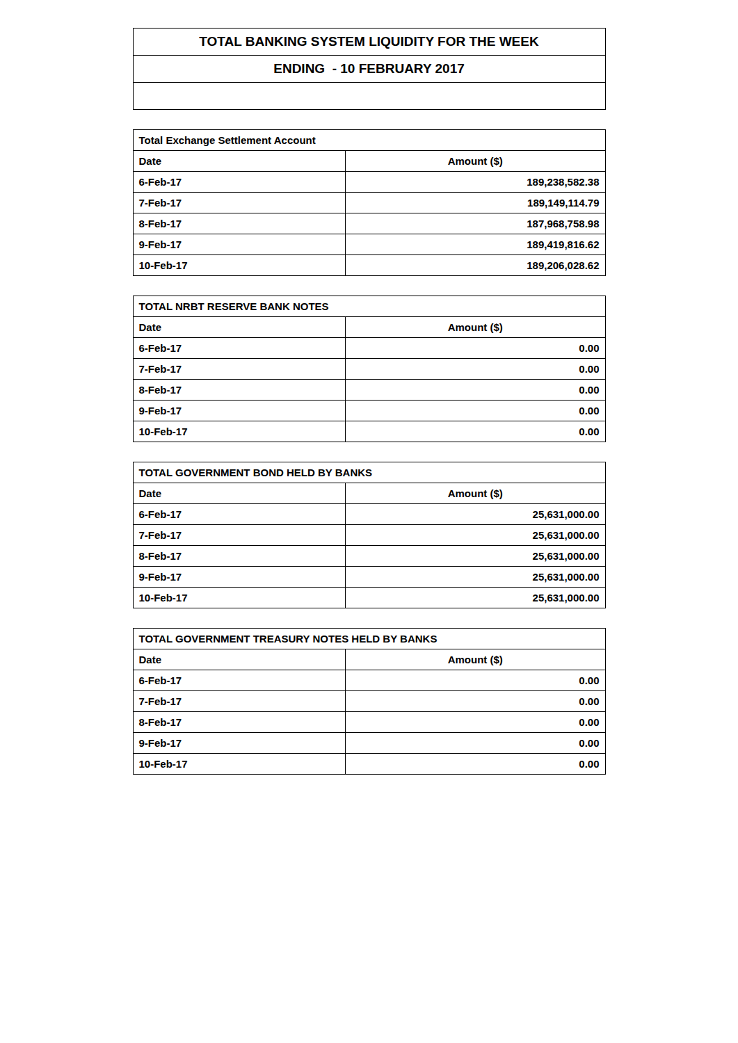| TOTAL BANKING SYSTEM LIQUIDITY FOR THE WEEK |
| ENDING - 10 FEBRUARY 2017 |
| Total Exchange Settlement Account |
| Date | Amount ($) |
| 6-Feb-17 | 189,238,582.38 |
| 7-Feb-17 | 189,149,114.79 |
| 8-Feb-17 | 187,968,758.98 |
| 9-Feb-17 | 189,419,816.62 |
| 10-Feb-17 | 189,206,028.62 |
| TOTAL NRBT RESERVE BANK NOTES |
| Date | Amount ($) |
| 6-Feb-17 | 0.00 |
| 7-Feb-17 | 0.00 |
| 8-Feb-17 | 0.00 |
| 9-Feb-17 | 0.00 |
| 10-Feb-17 | 0.00 |
| TOTAL GOVERNMENT BOND HELD BY BANKS |
| Date | Amount ($) |
| 6-Feb-17 | 25,631,000.00 |
| 7-Feb-17 | 25,631,000.00 |
| 8-Feb-17 | 25,631,000.00 |
| 9-Feb-17 | 25,631,000.00 |
| 10-Feb-17 | 25,631,000.00 |
| TOTAL GOVERNMENT TREASURY NOTES HELD BY BANKS |
| Date | Amount ($) |
| 6-Feb-17 | 0.00 |
| 7-Feb-17 | 0.00 |
| 8-Feb-17 | 0.00 |
| 9-Feb-17 | 0.00 |
| 10-Feb-17 | 0.00 |